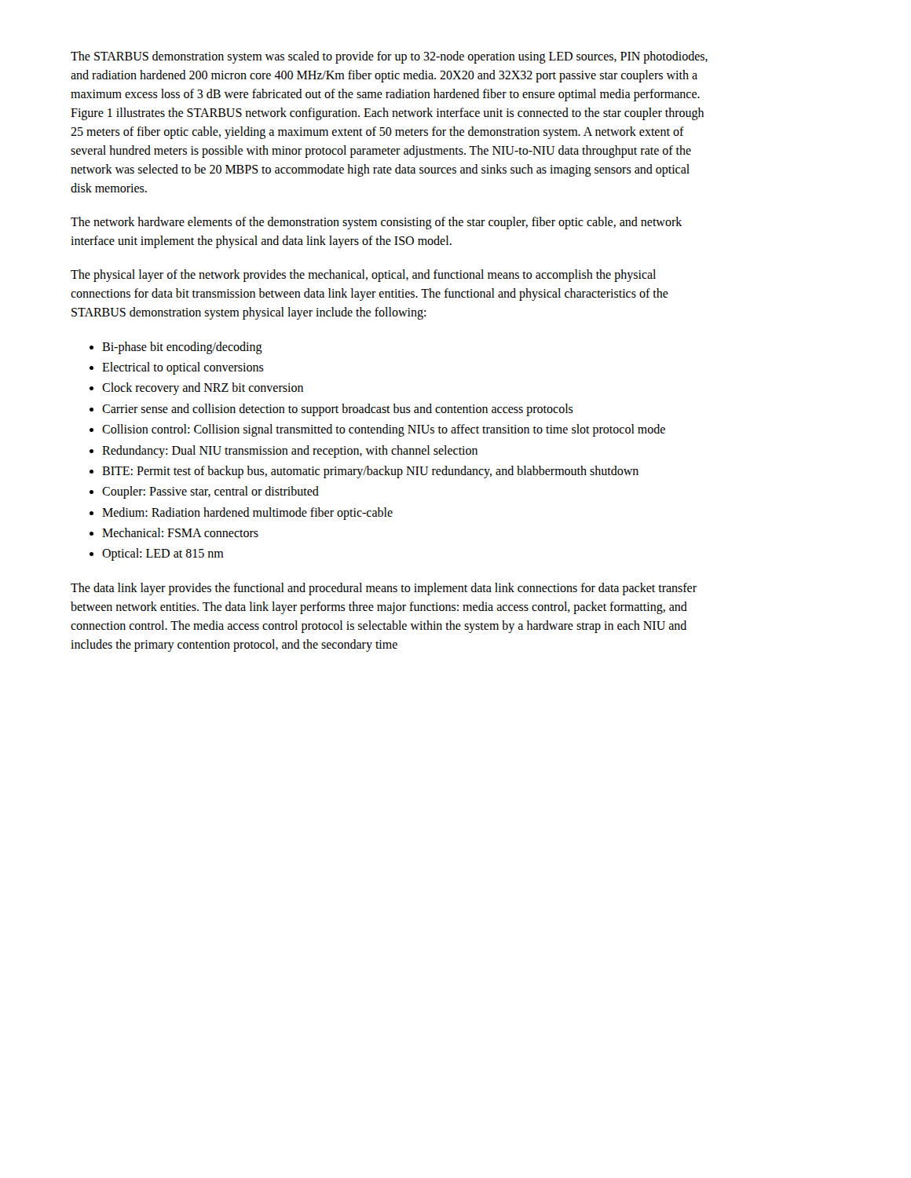The STARBUS demonstration system was scaled to provide for up to 32-node operation using LED sources, PIN photodiodes, and radiation hardened 200 micron core 400 MHz/Km fiber optic media. 20X20 and 32X32 port passive star couplers with a maximum excess loss of 3 dB were fabricated out of the same radiation hardened fiber to ensure optimal media performance. Figure 1 illustrates the STARBUS network configuration. Each network interface unit is connected to the star coupler through 25 meters of fiber optic cable, yielding a maximum extent of 50 meters for the demonstration system. A network extent of several hundred meters is possible with minor protocol parameter adjustments. The NIU-to-NIU data throughput rate of the network was selected to be 20 MBPS to accommodate high rate data sources and sinks such as imaging sensors and optical disk memories.
The network hardware elements of the demonstration system consisting of the star coupler, fiber optic cable, and network interface unit implement the physical and data link layers of the ISO model.
The physical layer of the network provides the mechanical, optical, and functional means to accomplish the physical connections for data bit transmission between data link layer entities. The functional and physical characteristics of the STARBUS demonstration system physical layer include the following:
Bi-phase bit encoding/decoding
Electrical to optical conversions
Clock recovery and NRZ bit conversion
Carrier sense and collision detection to support broadcast bus and contention access protocols
Collision control: Collision signal transmitted to contending NIUs to affect transition to time slot protocol mode
Redundancy: Dual NIU transmission and reception, with channel selection
BITE: Permit test of backup bus, automatic primary/backup NIU redundancy, and blabbermouth shutdown
Coupler: Passive star, central or distributed
Medium: Radiation hardened multimode fiber optic-cable
Mechanical: FSMA connectors
Optical: LED at 815 nm
The data link layer provides the functional and procedural means to implement data link connections for data packet transfer between network entities. The data link layer performs three major functions: media access control, packet formatting, and connection control. The media access control protocol is selectable within the system by a hardware strap in each NIU and includes the primary contention protocol, and the secondary time